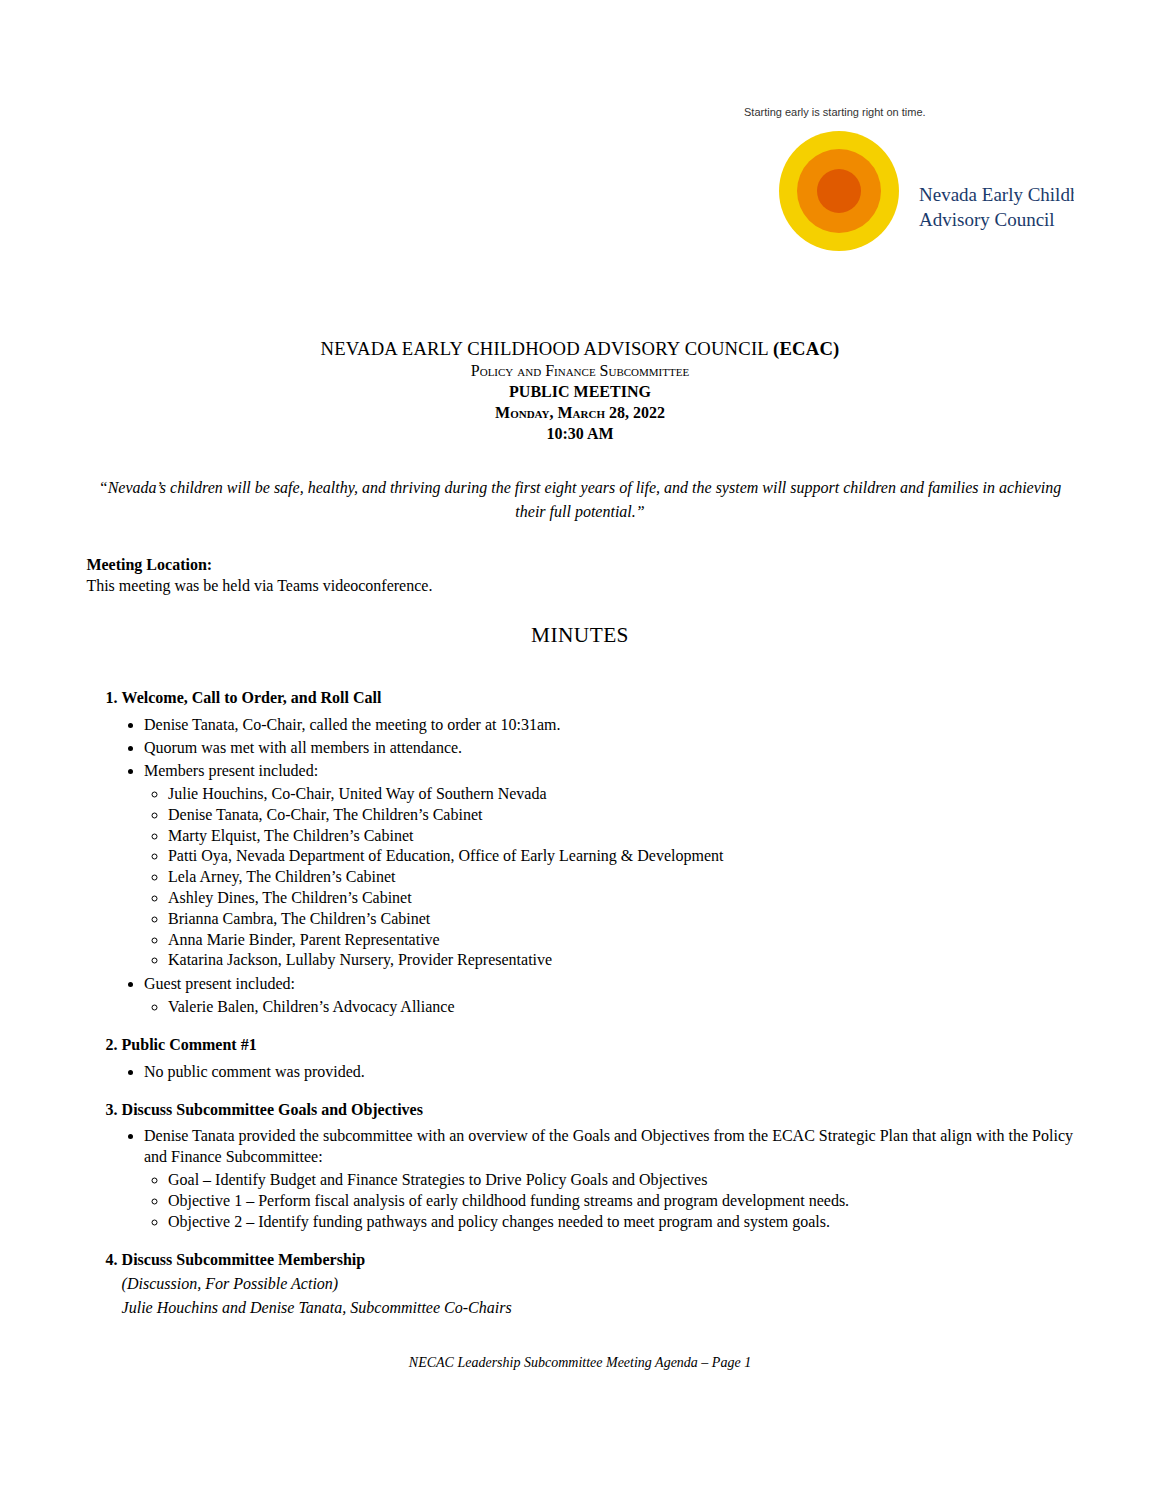NEVADA EARLY CHILDHOOD ADVISORY COUNCIL (ECAC)
Policy and Finance Subcommittee
PUBLIC MEETING
Monday, March 28, 2022
10:30 AM
“Nevada’s children will be safe, healthy, and thriving during the first eight years of life, and the system will support children and families in achieving their full potential.”
Meeting Location:
This meeting was be held via Teams videoconference.
MINUTES
Welcome, Call to Order, and Roll Call
Denise Tanata, Co-Chair, called the meeting to order at 10:31am.
Quorum was met with all members in attendance.
Members present included:
Julie Houchins, Co-Chair, United Way of Southern Nevada
Denise Tanata, Co-Chair, The Children’s Cabinet
Marty Elquist, The Children’s Cabinet
Patti Oya, Nevada Department of Education, Office of Early Learning & Development
Lela Arney, The Children’s Cabinet
Ashley Dines, The Children’s Cabinet
Brianna Cambra, The Children’s Cabinet
Anna Marie Binder, Parent Representative
Katarina Jackson, Lullaby Nursery, Provider Representative
Guest present included:
Valerie Balen, Children’s Advocacy Alliance
Public Comment #1
No public comment was provided.
Discuss Subcommittee Goals and Objectives
Denise Tanata provided the subcommittee with an overview of the Goals and Objectives from the ECAC Strategic Plan that align with the Policy and Finance Subcommittee:
Goal – Identify Budget and Finance Strategies to Drive Policy Goals and Objectives
Objective 1 – Perform fiscal analysis of early childhood funding streams and program development needs.
Objective 2 – Identify funding pathways and policy changes needed to meet program and system goals.
Discuss Subcommittee Membership
(Discussion, For Possible Action)
Julie Houchins and Denise Tanata, Subcommittee Co-Chairs
NECAC Leadership Subcommittee Meeting Agenda – Page 1